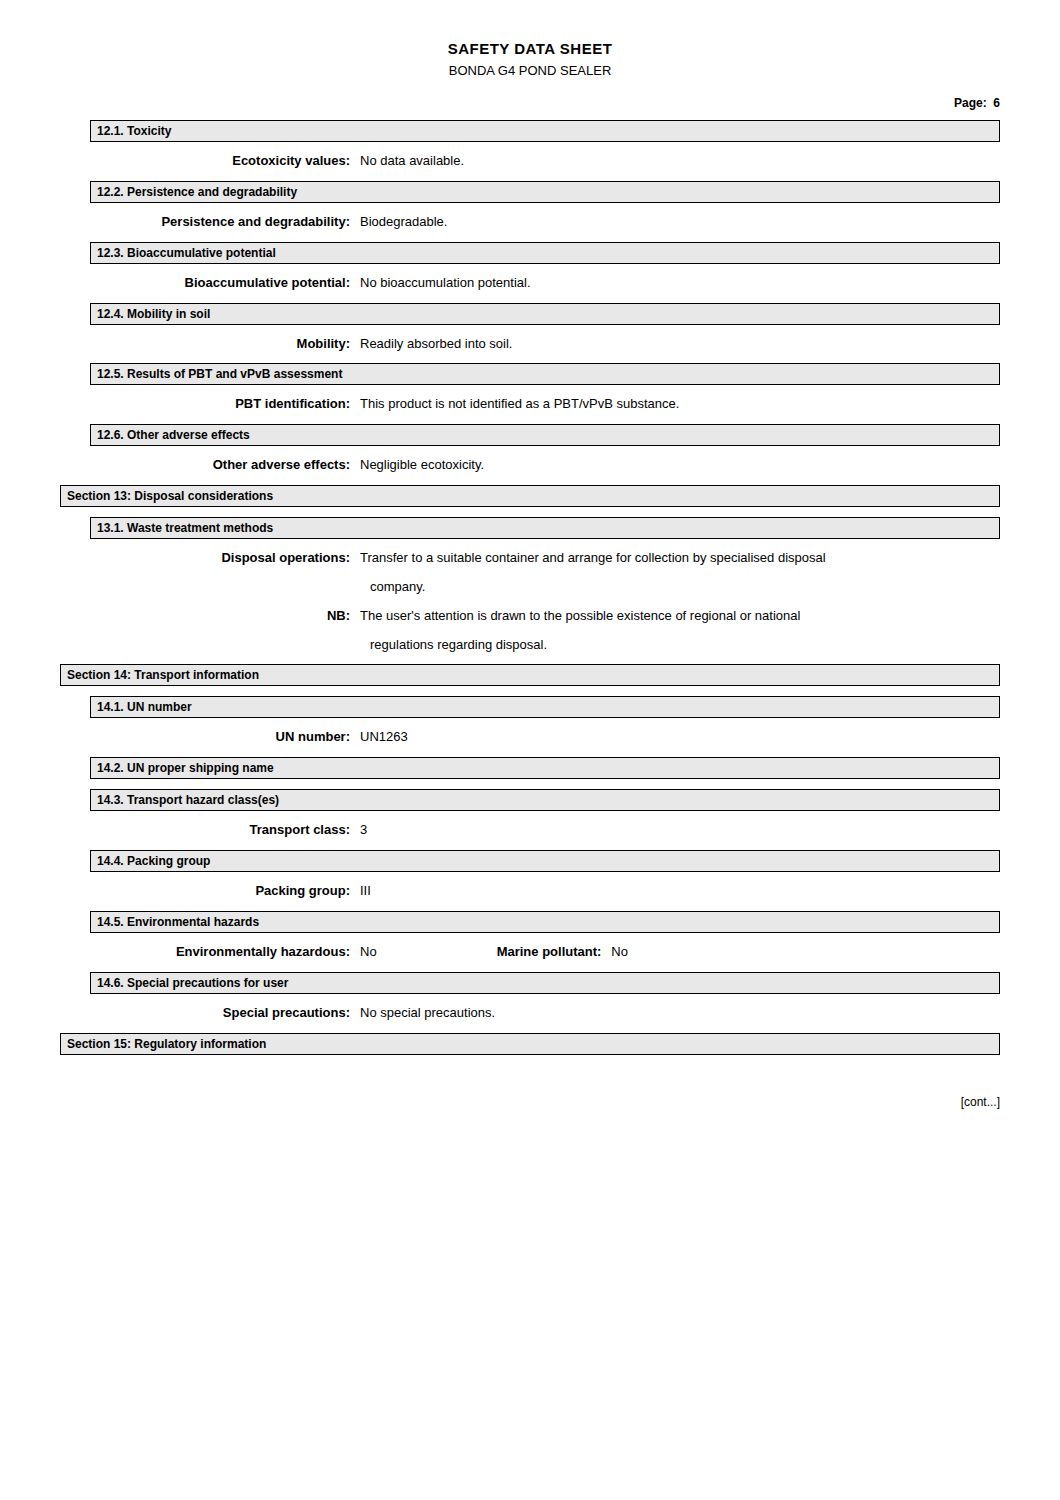SAFETY DATA SHEET
BONDA G4 POND SEALER
Page: 6
12.1. Toxicity
Ecotoxicity values:
No data available.
12.2. Persistence and degradability
Persistence and degradability:
Biodegradable.
12.3. Bioaccumulative potential
Bioaccumulative potential:
No bioaccumulation potential.
12.4. Mobility in soil
Mobility:
Readily absorbed into soil.
12.5. Results of PBT and vPvB assessment
PBT identification:
This product is not identified as a PBT/vPvB substance.
12.6. Other adverse effects
Other adverse effects:
Negligible ecotoxicity.
Section 13: Disposal considerations
13.1. Waste treatment methods
Disposal operations:
Transfer to a suitable container and arrange for collection by specialised disposal
company.
NB:
The user's attention is drawn to the possible existence of regional or national
regulations regarding disposal.
Section 14: Transport information
14.1. UN number
UN number:
UN1263
14.2. UN proper shipping name
14.3. Transport hazard class(es)
Transport class:
3
14.4. Packing group
Packing group:
III
14.5. Environmental hazards
Environmentally hazardous:
No
Marine pollutant:
No
14.6. Special precautions for user
Special precautions:
No special precautions.
Section 15: Regulatory information
[cont...]